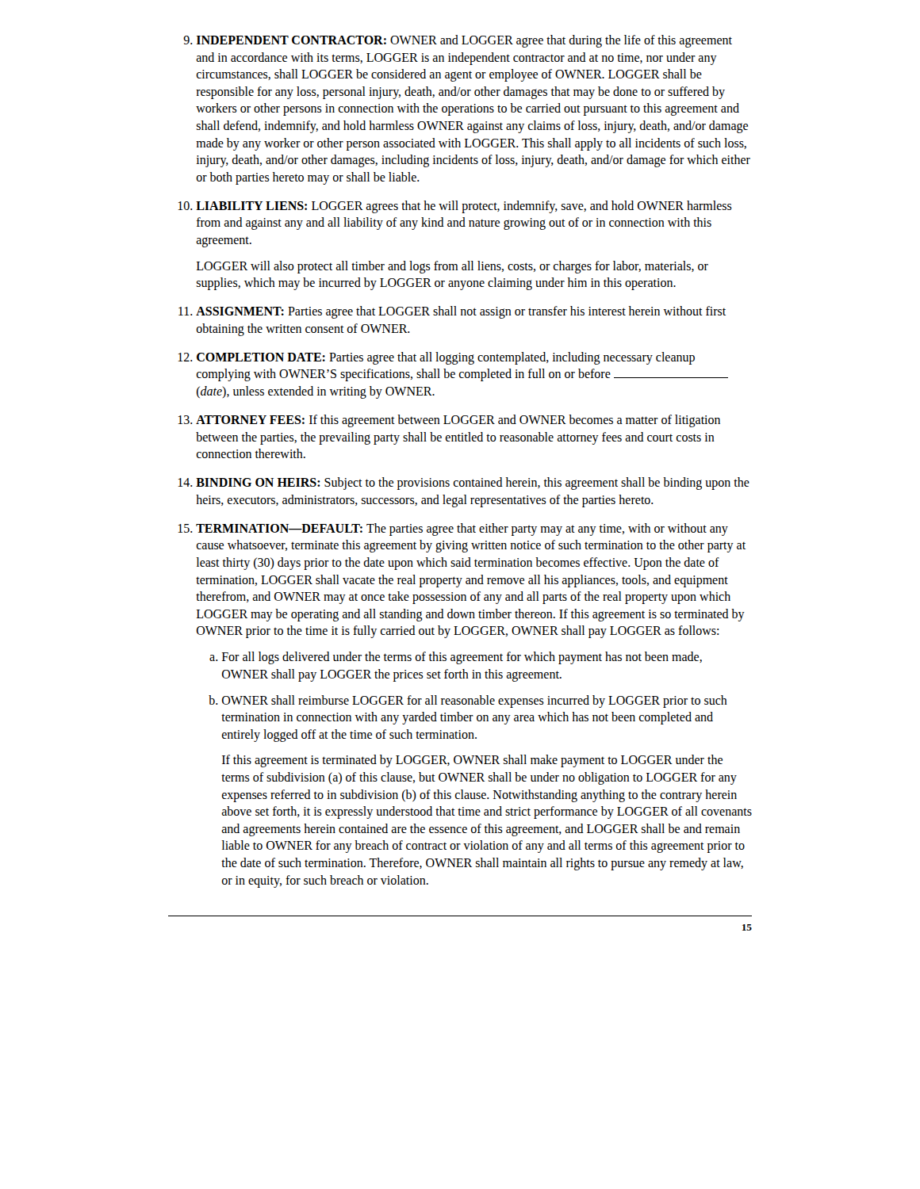INDEPENDENT CONTRACTOR: OWNER and LOGGER agree that during the life of this agreement and in accordance with its terms, LOGGER is an independent contractor and at no time, nor under any circumstances, shall LOGGER be considered an agent or employee of OWNER. LOGGER shall be responsible for any loss, personal injury, death, and/or other damages that may be done to or suffered by workers or other persons in connection with the operations to be carried out pursuant to this agreement and shall defend, indemnify, and hold harmless OWNER against any claims of loss, injury, death, and/or damage made by any worker or other person associated with LOGGER. This shall apply to all incidents of such loss, injury, death, and/or other damages, including incidents of loss, injury, death, and/or damage for which either or both parties hereto may or shall be liable.
LIABILITY LIENS: LOGGER agrees that he will protect, indemnify, save, and hold OWNER harmless from and against any and all liability of any kind and nature growing out of or in connection with this agreement.
LOGGER will also protect all timber and logs from all liens, costs, or charges for labor, materials, or supplies, which may be incurred by LOGGER or anyone claiming under him in this operation.
ASSIGNMENT: Parties agree that LOGGER shall not assign or transfer his interest herein without first obtaining the written consent of OWNER.
COMPLETION DATE: Parties agree that all logging contemplated, including necessary cleanup complying with OWNER’S specifications, shall be completed in full on or before (date), unless extended in writing by OWNER.
ATTORNEY FEES: If this agreement between LOGGER and OWNER becomes a matter of litigation between the parties, the prevailing party shall be entitled to reasonable attorney fees and court costs in connection therewith.
BINDING ON HEIRS: Subject to the provisions contained herein, this agreement shall be binding upon the heirs, executors, administrators, successors, and legal representatives of the parties hereto.
TERMINATION—DEFAULT: The parties agree that either party may at any time, with or without any cause whatsoever, terminate this agreement by giving written notice of such termination to the other party at least thirty (30) days prior to the date upon which said termination becomes effective. Upon the date of termination, LOGGER shall vacate the real property and remove all his appliances, tools, and equipment therefrom, and OWNER may at once take possession of any and all parts of the real property upon which LOGGER may be operating and all standing and down timber thereon. If this agreement is so terminated by OWNER prior to the time it is fully carried out by LOGGER, OWNER shall pay LOGGER as follows:
For all logs delivered under the terms of this agreement for which payment has not been made, OWNER shall pay LOGGER the prices set forth in this agreement.
OWNER shall reimburse LOGGER for all reasonable expenses incurred by LOGGER prior to such termination in connection with any yarded timber on any area which has not been completed and entirely logged off at the time of such termination.
If this agreement is terminated by LOGGER, OWNER shall make payment to LOGGER under the terms of subdivision (a) of this clause, but OWNER shall be under no obligation to LOGGER for any expenses referred to in subdivision (b) of this clause. Notwithstanding anything to the contrary herein above set forth, it is expressly understood that time and strict performance by LOGGER of all covenants and agreements herein contained are the essence of this agreement, and LOGGER shall be and remain liable to OWNER for any breach of contract or violation of any and all terms of this agreement prior to the date of such termination. Therefore, OWNER shall maintain all rights to pursue any remedy at law, or in equity, for such breach or violation.
15